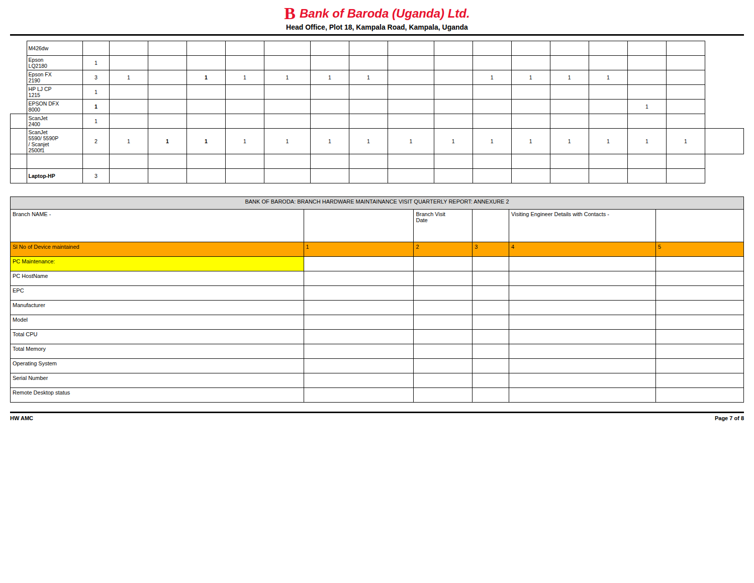B Bank of Baroda (Uganda) Ltd.
Head Office, Plot 18, Kampala Road, Kampala, Uganda
| | M426dw | | | | | | | | | | | | | | | | |
| | Epson LQ2180 | 1 | | | | | | | | | | | | | | | |
| | Epson FX 2190 | 3 | 1 | | 1 | 1 | 1 | 1 | 1 | | | 1 | 1 | 1 | 1 | | |
| | HP LJ CP 1215 | 1 | | | | | | | | | | | | | | | |
| | EPSON DFX 8000 | 1 | | | | | | | | | | | | | | 1 | |
| | ScanJet 2400 | 1 | | | | | | | | | | | | | | | |
| | ScanJet 5590/ 5590P / Scanjet 2500f1 | 2 | 1 | 1 | 1 | 1 | 1 | 1 | 1 | 1 | 1 | 1 | 1 | 1 | 1 | 1 | 1 | |
| | Laptop-HP | 3 | | | | | | | | | | | | | | | |
| BANK OF BARODA: BRANCH HARDWARE MAINTAINANCE VISIT QUARTERLY REPORT: ANNEXURE 2 |
| Branch NAME - | | Branch Visit Date | | Visiting Engineer Details with Contacts - | |
| Sl No of Device maintained | 1 | 2 | 3 | 4 | 5 |
| PC Maintenance: | | | | | |
| PC HostName | | | | | |
| EPC | | | | | |
| Manufacturer | | | | | |
| Model | | | | | |
| Total CPU | | | | | |
| Total Memory | | | | | |
| Operating System | | | | | |
| Serial Number | | | | | |
| Remote Desktop status | | | | | |
HW AMC Page 7 of 8